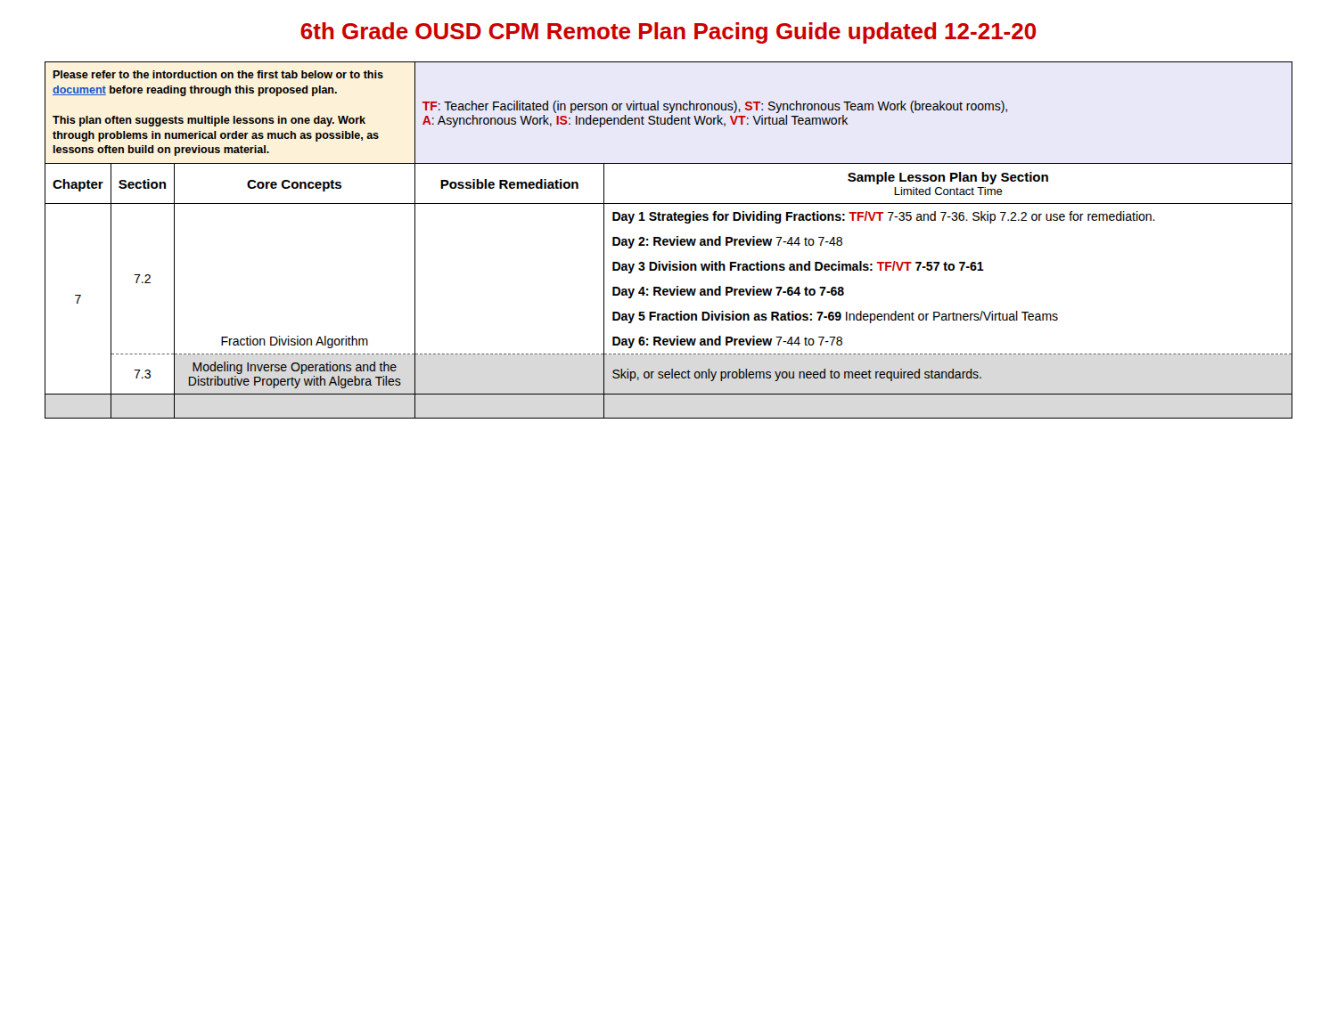6th Grade OUSD CPM Remote Plan Pacing Guide updated 12-21-20
| Please refer to the intorduction on the first tab below or to this document before reading through this proposed plan. This plan often suggests multiple lessons in one day. Work through problems in numerical order as much as possible, as lessons often build on previous material. | TF : Teacher Facilitated (in person or virtual synchronous), ST : Synchronous Team Work (breakout rooms), A : Asynchronous Work, IS : Independent Student Work, VT : Virtual Teamwork |
| Chapter | Section | Core Concepts | Possible Remediation | Sample Lesson Plan by Section Limited Contact Time |
| 7 | 7.2 | Fraction Division Algorithm | | Day 1 Strategies for Dividing Fractions: TF/VT 7-35 and 7-36. Skip 7.2.2 or use for remediation. Day 2: Review and Preview 7-44 to 7-48 Day 3 Division with Fractions and Decimals: TF/VT 7-57 to 7-61 Day 4: Review and Preview 7-64 to 7-68 Day 5 Fraction Division as Ratios: 7-69 Independent or Partners/Virtual Teams Day 6: Review and Preview 7-44 to 7-78 |
| 7.3 | Modeling Inverse Operations and the Distributive Property with Algebra Tiles | | Skip, or select only problems you need to meet required standards. |